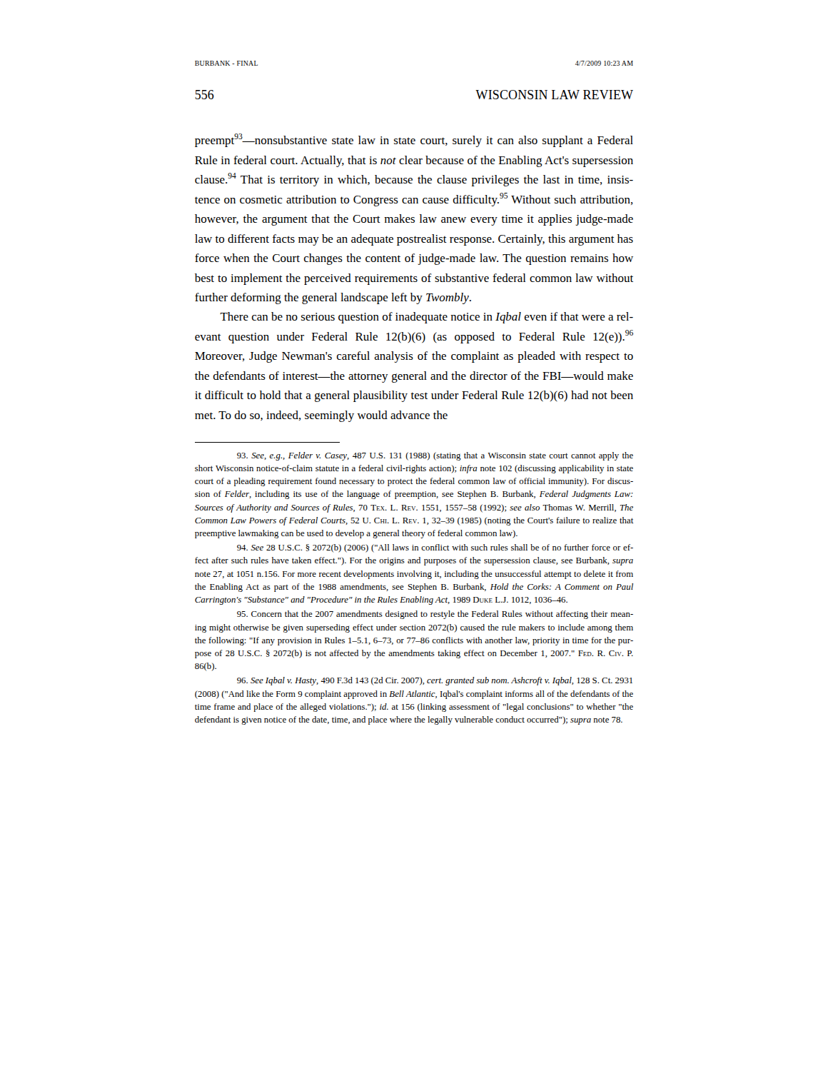Burbank - Final 4/7/2009 10:23 AM
556 WISCONSIN LAW REVIEW
preempt93—nonsubstantive state law in state court, surely it can also supplant a Federal Rule in federal court. Actually, that is not clear because of the Enabling Act's supersession clause.94 That is territory in which, because the clause privileges the last in time, insistence on cosmetic attribution to Congress can cause difficulty.95 Without such attribution, however, the argument that the Court makes law anew every time it applies judge-made law to different facts may be an adequate postrealist response. Certainly, this argument has force when the Court changes the content of judge-made law. The question remains how best to implement the perceived requirements of substantive federal common law without further deforming the general landscape left by Twombly.
There can be no serious question of inadequate notice in Iqbal even if that were a relevant question under Federal Rule 12(b)(6) (as opposed to Federal Rule 12(e)).96 Moreover, Judge Newman's careful analysis of the complaint as pleaded with respect to the defendants of interest—the attorney general and the director of the FBI—would make it difficult to hold that a general plausibility test under Federal Rule 12(b)(6) had not been met. To do so, indeed, seemingly would advance the
93. See, e.g., Felder v. Casey, 487 U.S. 131 (1988) (stating that a Wisconsin state court cannot apply the short Wisconsin notice-of-claim statute in a federal civil-rights action); infra note 102 (discussing applicability in state court of a pleading requirement found necessary to protect the federal common law of official immunity). For discussion of Felder, including its use of the language of preemption, see Stephen B. Burbank, Federal Judgments Law: Sources of Authority and Sources of Rules, 70 Tex. L. Rev. 1551, 1557–58 (1992); see also Thomas W. Merrill, The Common Law Powers of Federal Courts, 52 U. Chi. L. Rev. 1, 32–39 (1985) (noting the Court's failure to realize that preemptive lawmaking can be used to develop a general theory of federal common law).
94. See 28 U.S.C. § 2072(b) (2006) ("All laws in conflict with such rules shall be of no further force or effect after such rules have taken effect."). For the origins and purposes of the supersession clause, see Burbank, supra note 27, at 1051 n.156. For more recent developments involving it, including the unsuccessful attempt to delete it from the Enabling Act as part of the 1988 amendments, see Stephen B. Burbank, Hold the Corks: A Comment on Paul Carrington's "Substance" and "Procedure" in the Rules Enabling Act, 1989 Duke L.J. 1012, 1036–46.
95. Concern that the 2007 amendments designed to restyle the Federal Rules without affecting their meaning might otherwise be given superseding effect under section 2072(b) caused the rule makers to include among them the following: "If any provision in Rules 1–5.1, 6–73, or 77–86 conflicts with another law, priority in time for the purpose of 28 U.S.C. § 2072(b) is not affected by the amendments taking effect on December 1, 2007." Fed. R. Civ. P. 86(b).
96. See Iqbal v. Hasty, 490 F.3d 143 (2d Cir. 2007), cert. granted sub nom. Ashcroft v. Iqbal, 128 S. Ct. 2931 (2008) ("And like the Form 9 complaint approved in Bell Atlantic, Iqbal's complaint informs all of the defendants of the time frame and place of the alleged violations."); id. at 156 (linking assessment of "legal conclusions" to whether "the defendant is given notice of the date, time, and place where the legally vulnerable conduct occurred"); supra note 78.